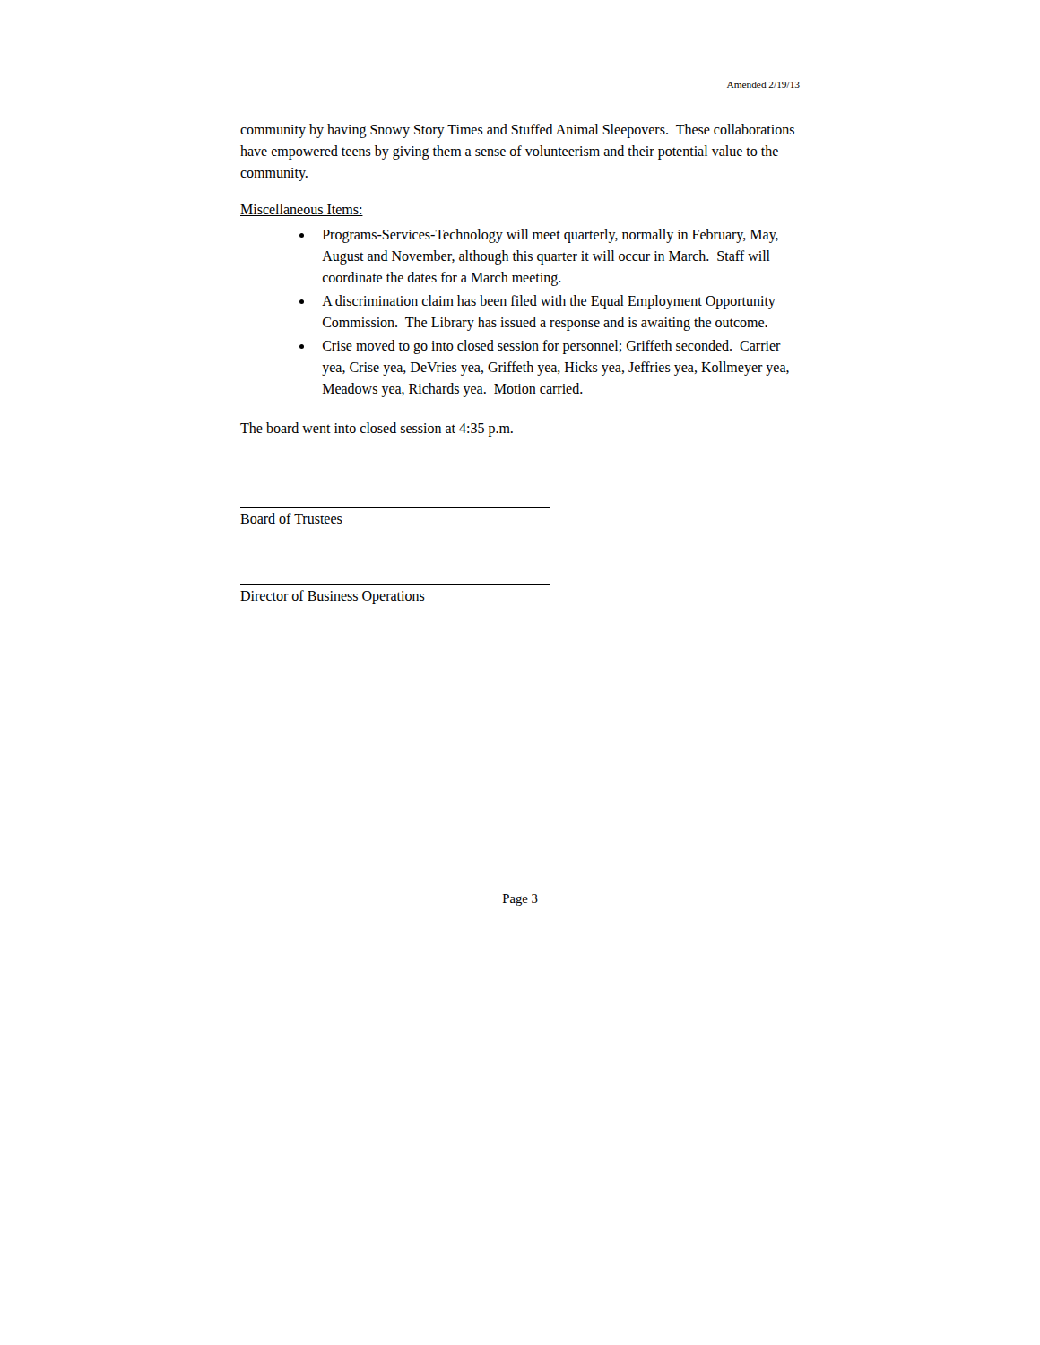Amended 2/19/13
community by having Snowy Story Times and Stuffed Animal Sleepovers. These collaborations have empowered teens by giving them a sense of volunteerism and their potential value to the community.
Miscellaneous Items:
Programs-Services-Technology will meet quarterly, normally in February, May, August and November, although this quarter it will occur in March. Staff will coordinate the dates for a March meeting.
A discrimination claim has been filed with the Equal Employment Opportunity Commission. The Library has issued a response and is awaiting the outcome.
Crise moved to go into closed session for personnel; Griffeth seconded. Carrier yea, Crise yea, DeVries yea, Griffeth yea, Hicks yea, Jeffries yea, Kollmeyer yea, Meadows yea, Richards yea. Motion carried.
The board went into closed session at 4:35 p.m.
Board of Trustees
Director of Business Operations
Page 3